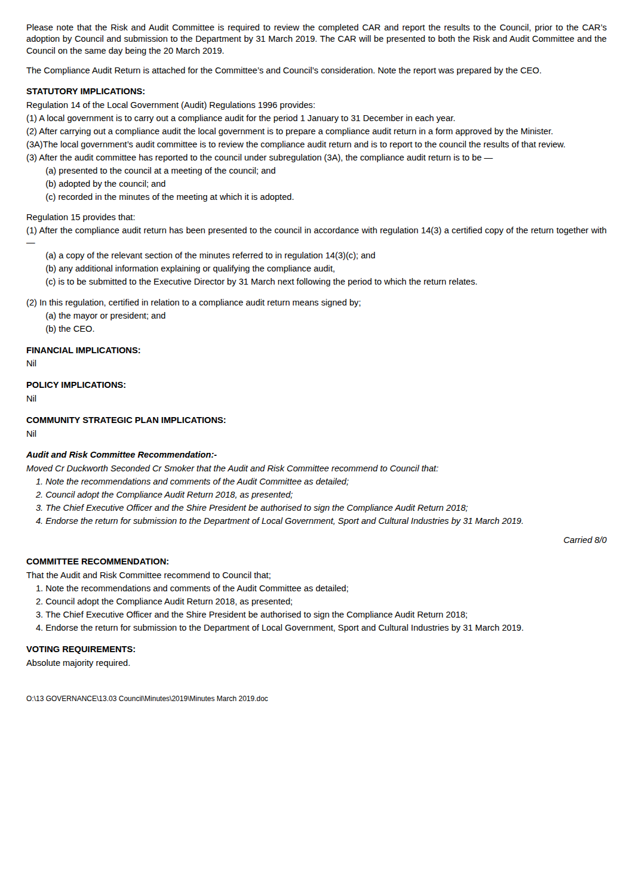Please note that the Risk and Audit Committee is required to review the completed CAR and report the results to the Council, prior to the CAR’s adoption by Council and submission to the Department by 31 March 2019. The CAR will be presented to both the Risk and Audit Committee and the Council on the same day being the 20 March 2019.
The Compliance Audit Return is attached for the Committee’s and Council’s consideration. Note the report was prepared by the CEO.
STATUTORY IMPLICATIONS:
Regulation 14 of the Local Government (Audit) Regulations 1996 provides:
(1) A local government is to carry out a compliance audit for the period 1 January to 31 December in each year.
(2) After carrying out a compliance audit the local government is to prepare a compliance audit return in a form approved by the Minister.
(3A)The local government’s audit committee is to review the compliance audit return and is to report to the council the results of that review.
(3) After the audit committee has reported to the council under subregulation (3A), the compliance audit return is to be —
(a) presented to the council at a meeting of the council; and
(b) adopted by the council; and
(c) recorded in the minutes of the meeting at which it is adopted.
Regulation 15 provides that:
(1) After the compliance audit return has been presented to the council in accordance with regulation 14(3) a certified copy of the return together with —
(a) a copy of the relevant section of the minutes referred to in regulation 14(3)(c); and
(b) any additional information explaining or qualifying the compliance audit,
(c) is to be submitted to the Executive Director by 31 March next following the period to which the return relates.
(2) In this regulation, certified in relation to a compliance audit return means signed by;
(a) the mayor or president; and
(b) the CEO.
FINANCIAL IMPLICATIONS:
Nil
POLICY IMPLICATIONS:
Nil
COMMUNITY STRATEGIC PLAN IMPLICATIONS:
Nil
Audit and Risk Committee Recommendation:-
Moved Cr Duckworth Seconded Cr Smoker that the Audit and Risk Committee recommend to Council that:
Note the recommendations and comments of the Audit Committee as detailed;
Council adopt the Compliance Audit Return 2018, as presented;
The Chief Executive Officer and the Shire President be authorised to sign the Compliance Audit Return 2018;
Endorse the return for submission to the Department of Local Government, Sport and Cultural Industries by 31 March 2019.
Carried 8/0
COMMITTEE RECOMMENDATION:
That the Audit and Risk Committee recommend to Council that;
Note the recommendations and comments of the Audit Committee as detailed;
Council adopt the Compliance Audit Return 2018, as presented;
The Chief Executive Officer and the Shire President be authorised to sign the Compliance Audit Return 2018;
Endorse the return for submission to the Department of Local Government, Sport and Cultural Industries by 31 March 2019.
VOTING REQUIREMENTS:
Absolute majority required.
O:\13 GOVERNANCE\13.03 Council\Minutes\2019\Minutes March 2019.doc